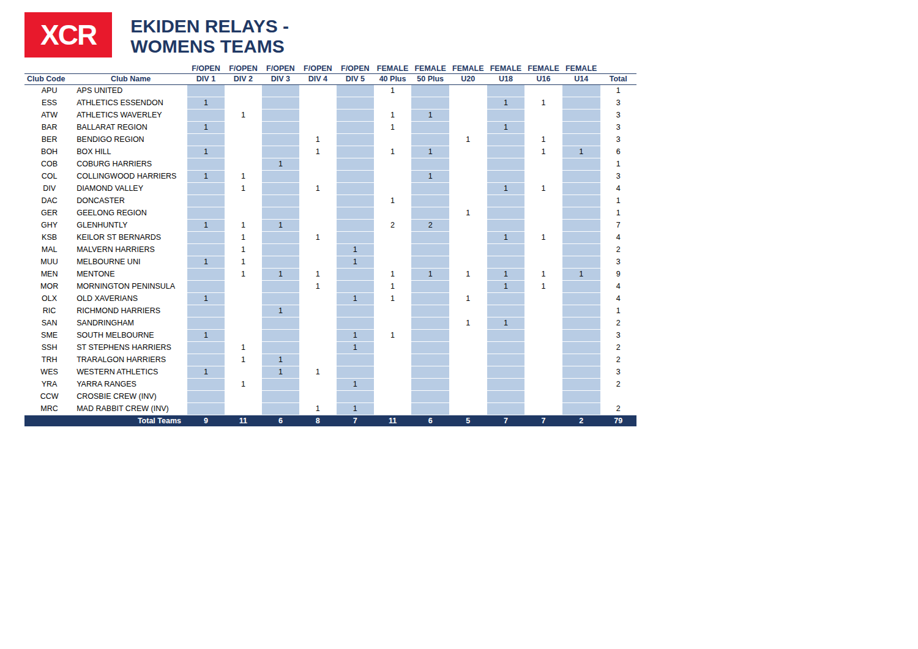XCR
EKIDEN RELAYS -
WOMENS TEAMS
| | | F/OPEN | F/OPEN | F/OPEN | F/OPEN | F/OPEN | FEMALE | FEMALE | FEMALE | FEMALE | FEMALE | FEMALE | |
| --- | --- | --- | --- | --- | --- | --- | --- | --- | --- | --- | --- | --- | --- |
| Club Code | Club Name | DIV 1 | DIV 2 | DIV 3 | DIV 4 | DIV 5 | 40 Plus | 50 Plus | U20 | U18 | U16 | U14 | Total |
| APU | APS UNITED | | | | | | 1 | | | | | | 1 |
| ESS | ATHLETICS ESSENDON | 1 | | | | | | | | 1 | 1 | | 3 |
| ATW | ATHLETICS WAVERLEY | | 1 | | | | 1 | 1 | | | | | 3 |
| BAR | BALLARAT REGION | 1 | | | | | 1 | | | 1 | | | 3 |
| BER | BENDIGO REGION | | | | 1 | | | | 1 | | 1 | | 3 |
| BOH | BOX HILL | 1 | | | 1 | | 1 | 1 | | | 1 | 1 | 6 |
| COB | COBURG HARRIERS | | | 1 | | | | | | | | | 1 |
| COL | COLLINGWOOD HARRIERS | 1 | 1 | | | | | 1 | | | | | 3 |
| DIV | DIAMOND VALLEY | | 1 | | 1 | | | | | 1 | 1 | | 4 |
| DAC | DONCASTER | | | | | | 1 | | | | | | 1 |
| GER | GEELONG REGION | | | | | | | | 1 | | | | 1 |
| GHY | GLENHUNTLY | 1 | 1 | 1 | | | 2 | 2 | | | | | 7 |
| KSB | KEILOR ST BERNARDS | | 1 | | 1 | | | | | 1 | 1 | | 4 |
| MAL | MALVERN HARRIERS | | 1 | | | 1 | | | | | | | 2 |
| MUU | MELBOURNE UNI | 1 | 1 | | | 1 | | | | | | | 3 |
| MEN | MENTONE | | 1 | 1 | 1 | | 1 | 1 | 1 | 1 | 1 | 1 | 9 |
| MOR | MORNINGTON PENINSULA | | | | 1 | | 1 | | | 1 | 1 | | 4 |
| OLX | OLD XAVERIANS | 1 | | | | 1 | 1 | | 1 | | | | 4 |
| RIC | RICHMOND HARRIERS | | | 1 | | | | | | | | | 1 |
| SAN | SANDRINGHAM | | | | | | | | 1 | 1 | | | 2 |
| SME | SOUTH MELBOURNE | 1 | | | | 1 | 1 | | | | | | 3 |
| SSH | ST STEPHENS HARRIERS | | 1 | | | 1 | | | | | | | 2 |
| TRH | TRARALGON HARRIERS | | 1 | 1 | | | | | | | | | 2 |
| WES | WESTERN ATHLETICS | 1 | | 1 | 1 | | | | | | | | 3 |
| YRA | YARRA RANGES | | 1 | | | 1 | | | | | | | 2 |
| CCW | CROSBIE CREW (INV) | | | | | | | | | | | | |
| MRC | MAD RABBIT CREW (INV) | | | | 1 | 1 | | | | | | | 2 |
| Total Teams | 9 | 11 | 6 | 8 | 7 | 11 | 6 | 5 | 7 | 7 | 2 | 79 |